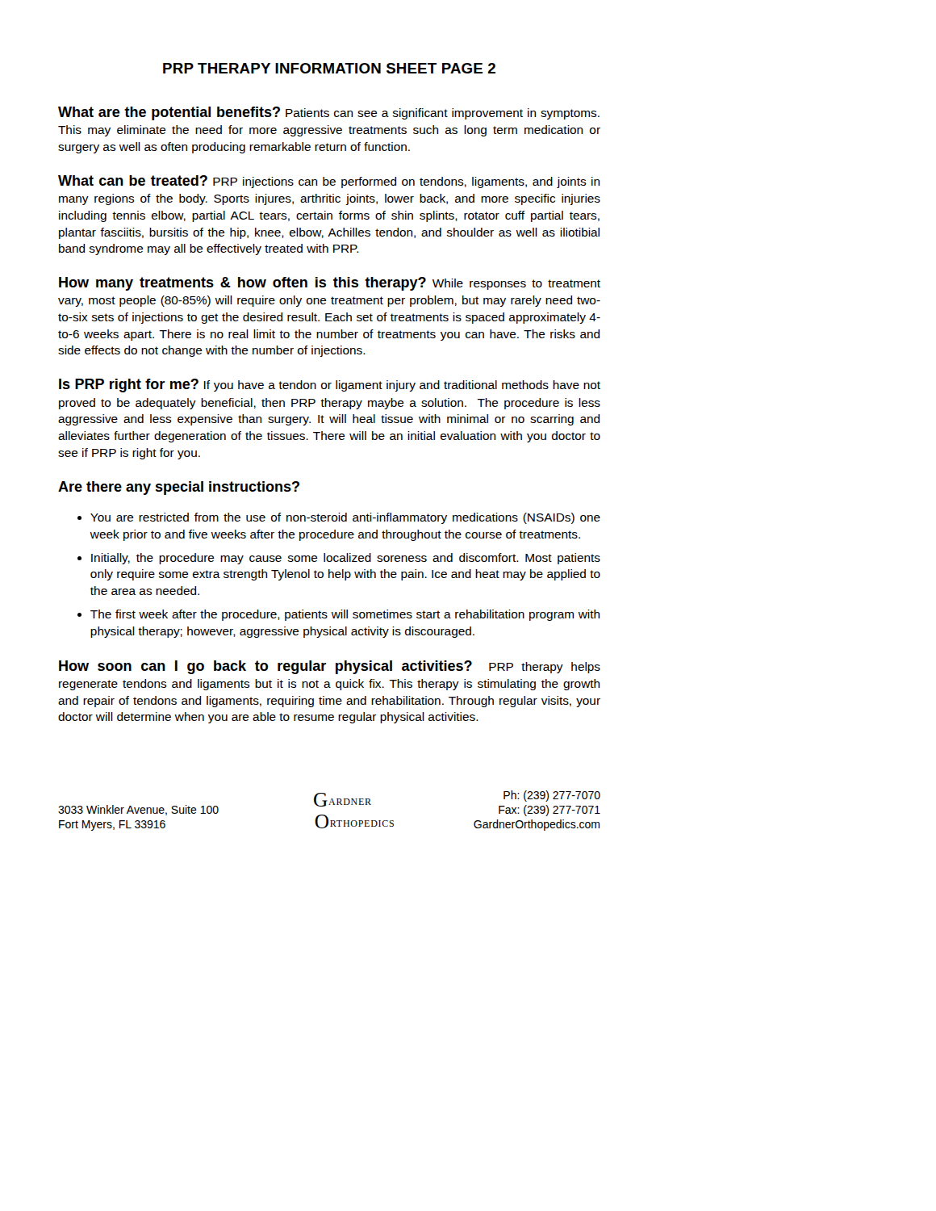PRP THERAPY INFORMATION SHEET PAGE 2
What are the potential benefits? Patients can see a significant improvement in symptoms. This may eliminate the need for more aggressive treatments such as long term medication or surgery as well as often producing remarkable return of function.
What can be treated? PRP injections can be performed on tendons, ligaments, and joints in many regions of the body. Sports injures, arthritic joints, lower back, and more specific injuries including tennis elbow, partial ACL tears, certain forms of shin splints, rotator cuff partial tears, plantar fasciitis, bursitis of the hip, knee, elbow, Achilles tendon, and shoulder as well as iliotibial band syndrome may all be effectively treated with PRP.
How many treatments & how often is this therapy? While responses to treatment vary, most people (80-85%) will require only one treatment per problem, but may rarely need two-to-six sets of injections to get the desired result. Each set of treatments is spaced approximately 4-to-6 weeks apart. There is no real limit to the number of treatments you can have. The risks and side effects do not change with the number of injections.
Is PRP right for me? If you have a tendon or ligament injury and traditional methods have not proved to be adequately beneficial, then PRP therapy maybe a solution. The procedure is less aggressive and less expensive than surgery. It will heal tissue with minimal or no scarring and alleviates further degeneration of the tissues. There will be an initial evaluation with you doctor to see if PRP is right for you.
Are there any special instructions?
You are restricted from the use of non-steroid anti-inflammatory medications (NSAIDs) one week prior to and five weeks after the procedure and throughout the course of treatments.
Initially, the procedure may cause some localized soreness and discomfort. Most patients only require some extra strength Tylenol to help with the pain. Ice and heat may be applied to the area as needed.
The first week after the procedure, patients will sometimes start a rehabilitation program with physical therapy; however, aggressive physical activity is discouraged.
How soon can I go back to regular physical activities? PRP therapy helps regenerate tendons and ligaments but it is not a quick fix. This therapy is stimulating the growth and repair of tendons and ligaments, requiring time and rehabilitation. Through regular visits, your doctor will determine when you are able to resume regular physical activities.
| 3033 Winkler Avenue, Suite 100 Fort Myers, FL 33916 | G ARDNER O RTHOPEDICS | Ph: (239) 277-7070 Fax: (239) 277-7071 GardnerOrthopedics.com |